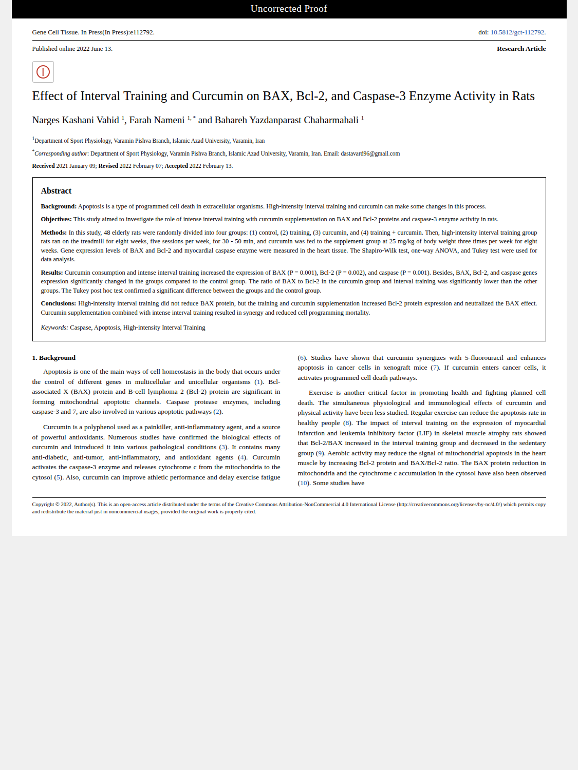Uncorrected Proof
Gene Cell Tissue. In Press(In Press):e112792.
doi: 10.5812/gct-112792.
Published online 2022 June 13.
Research Article
Effect of Interval Training and Curcumin on BAX, Bcl-2, and Caspase-3 Enzyme Activity in Rats
Narges Kashani Vahid 1, Farah Nameni 1, * and Bahareh Yazdanparast Chaharmahali 1
1Department of Sport Physiology, Varamin Pishva Branch, Islamic Azad University, Varamin, Iran
*Corresponding author: Department of Sport Physiology, Varamin Pishva Branch, Islamic Azad University, Varamin, Iran. Email: dastavard96@gmail.com
Received 2021 January 09; Revised 2022 February 07; Accepted 2022 February 13.
Abstract
Background: Apoptosis is a type of programmed cell death in extracellular organisms. High-intensity interval training and curcumin can make some changes in this process.
Objectives: This study aimed to investigate the role of intense interval training with curcumin supplementation on BAX and Bcl-2 proteins and caspase-3 enzyme activity in rats.
Methods: In this study, 48 elderly rats were randomly divided into four groups: (1) control, (2) training, (3) curcumin, and (4) training + curcumin. Then, high-intensity interval training group rats ran on the treadmill for eight weeks, five sessions per week, for 30 - 50 min, and curcumin was fed to the supplement group at 25 mg/kg of body weight three times per week for eight weeks. Gene expression levels of BAX and Bcl-2 and myocardial caspase enzyme were measured in the heart tissue. The Shapiro-Wilk test, one-way ANOVA, and Tukey test were used for data analysis.
Results: Curcumin consumption and intense interval training increased the expression of BAX (P = 0.001), Bcl-2 (P = 0.002), and caspase (P = 0.001). Besides, BAX, Bcl-2, and caspase genes expression significantly changed in the groups compared to the control group. The ratio of BAX to Bcl-2 in the curcumin group and interval training was significantly lower than the other groups. The Tukey post hoc test confirmed a significant difference between the groups and the control group.
Conclusions: High-intensity interval training did not reduce BAX protein, but the training and curcumin supplementation increased Bcl-2 protein expression and neutralized the BAX effect. Curcumin supplementation combined with intense interval training resulted in synergy and reduced cell programming mortality.
Keywords: Caspase, Apoptosis, High-intensity Interval Training
1. Background
Apoptosis is one of the main ways of cell homeostasis in the body that occurs under the control of different genes in multicellular and unicellular organisms (1). Bcl-associated X (BAX) protein and B-cell lymphoma 2 (Bcl-2) protein are significant in forming mitochondrial apoptotic channels. Caspase protease enzymes, including caspase-3 and 7, are also involved in various apoptotic pathways (2).
Curcumin is a polyphenol used as a painkiller, anti-inflammatory agent, and a source of powerful antioxidants. Numerous studies have confirmed the biological effects of curcumin and introduced it into various pathological conditions (3). It contains many anti-diabetic, anti-tumor, anti-inflammatory, and antioxidant agents (4). Curcumin activates the caspase-3 enzyme and releases cytochrome c from the mitochondria to the cytosol (5). Also, curcumin can improve athletic performance and delay exercise fatigue (6). Studies have shown that curcumin synergizes with 5-fluorouracil and enhances apoptosis in cancer cells in xenograft mice (7). If curcumin enters cancer cells, it activates programmed cell death pathways.
Exercise is another critical factor in promoting health and fighting planned cell death. The simultaneous physiological and immunological effects of curcumin and physical activity have been less studied. Regular exercise can reduce the apoptosis rate in healthy people (8). The impact of interval training on the expression of myocardial infarction and leukemia inhibitory factor (LIF) in skeletal muscle atrophy rats showed that Bcl-2/BAX increased in the interval training group and decreased in the sedentary group (9). Aerobic activity may reduce the signal of mitochondrial apoptosis in the heart muscle by increasing Bcl-2 protein and BAX/Bcl-2 ratio. The BAX protein reduction in mitochondria and the cytochrome c accumulation in the cytosol have also been observed (10). Some studies have
Copyright © 2022, Author(s). This is an open-access article distributed under the terms of the Creative Commons Attribution-NonCommercial 4.0 International License (http://creativecommons.org/licenses/by-nc/4.0/) which permits copy and redistribute the material just in noncommercial usages, provided the original work is properly cited.